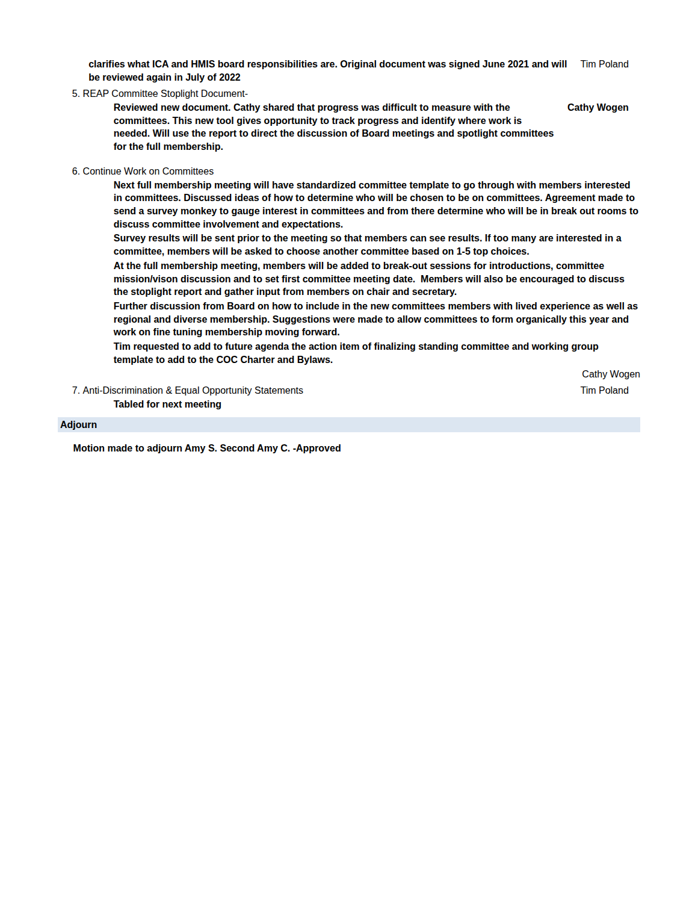clarifies what ICA and HMIS board responsibilities are. Original document was signed June 2021 and will be reviewed again in July of 2022 Tim Poland
REAP Committee Stoplight Document-
Reviewed new document. Cathy shared that progress was difficult to measure with the committees. This new tool gives opportunity to track progress and identify where work is needed. Will use the report to direct the discussion of Board meetings and spotlight committees for the full membership. Cathy Wogen
Continue Work on Committees
Next full membership meeting will have standardized committee template to go through with members interested in committees. Discussed ideas of how to determine who will be chosen to be on committees. Agreement made to send a survey monkey to gauge interest in committees and from there determine who will be in break out rooms to discuss committee involvement and expectations.
Survey results will be sent prior to the meeting so that members can see results. If too many are interested in a committee, members will be asked to choose another committee based on 1-5 top choices.
At the full membership meeting, members will be added to break-out sessions for introductions, committee mission/vison discussion and to set first committee meeting date. Members will also be encouraged to discuss the stoplight report and gather input from members on chair and secretary.
Further discussion from Board on how to include in the new committees members with lived experience as well as regional and diverse membership. Suggestions were made to allow committees to form organically this year and work on fine tuning membership moving forward.
Tim requested to add to future agenda the action item of finalizing standing committee and working group template to add to the COC Charter and Bylaws.
Cathy Wogen
Anti-Discrimination & Equal Opportunity Statements Tim Poland
Tabled for next meeting
Adjourn
Motion made to adjourn Amy S. Second Amy C. -Approved